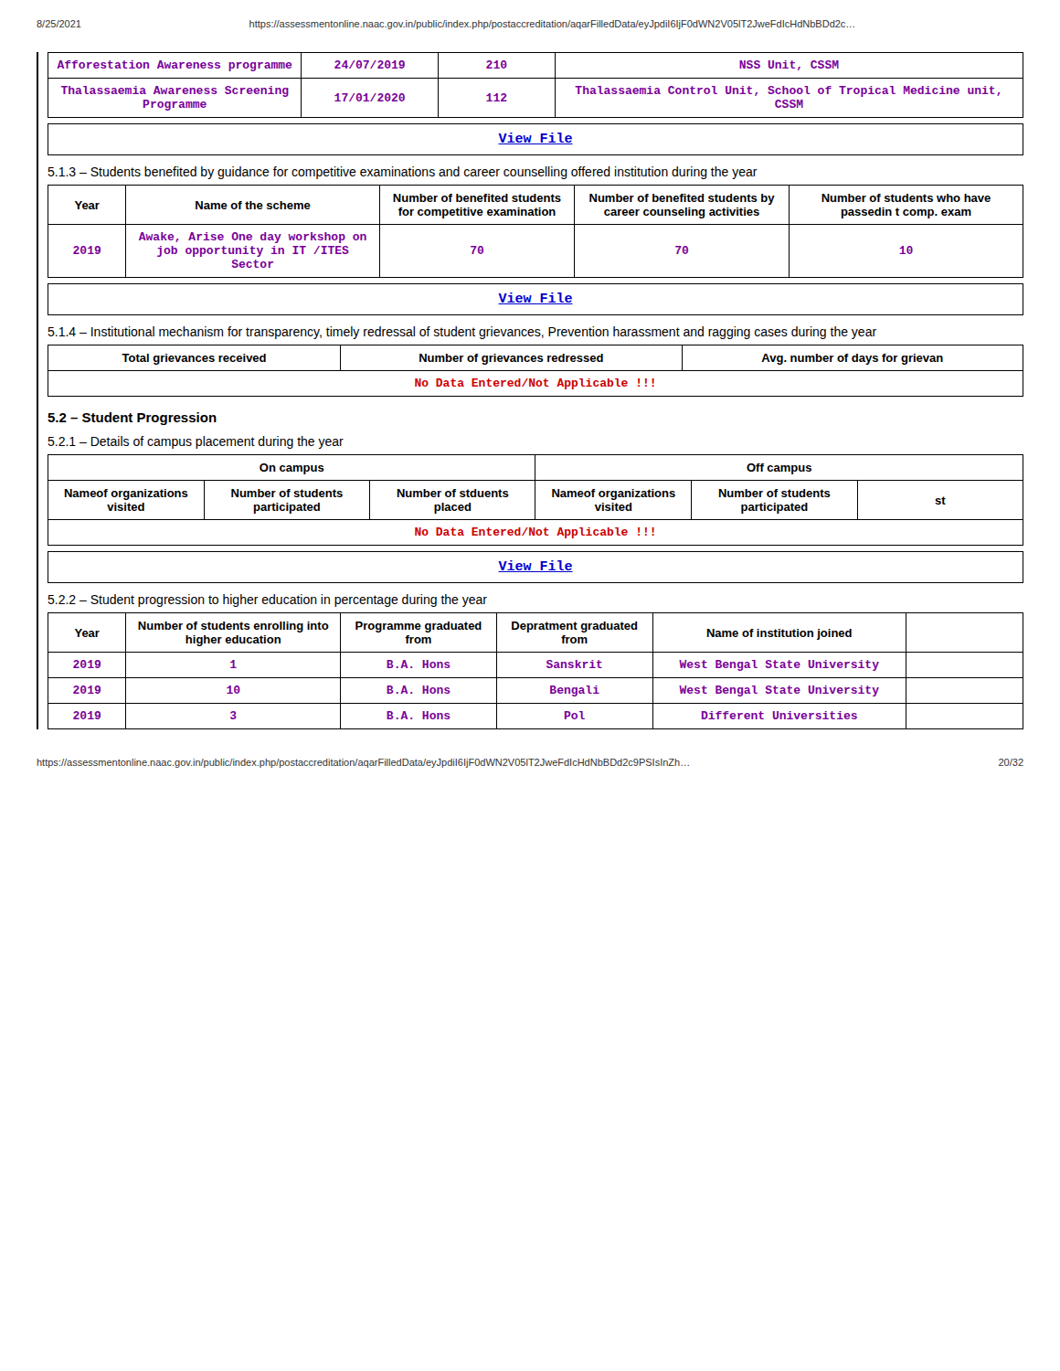8/25/2021 https://assessmentonline.naac.gov.in/public/index.php/postaccreditation/aqarFilledData/eyJpdiI6IjF0dWN2V05lT2JweFdIcHdNbBDd2c…
| Afforestation Awareness programme | 24/07/2019 | 210 | NSS Unit, CSSM |
| Thalassaemia Awareness Screening Programme | 17/01/2020 | 112 | Thalassaemia Control Unit, School of Tropical Medicine unit, CSSM |
| View File |
5.1.3 – Students benefited by guidance for competitive examinations and career counselling offered institution during the year
| Year | Name of the scheme | Number of benefited students for competitive examination | Number of benefited students by career counseling activities | Number of students who have passedin t comp. exam |
| --- | --- | --- | --- | --- |
| 2019 | Awake, Arise One day workshop on job opportunity in IT /ITES Sector | 70 | 70 | 10 |
| View File |
5.1.4 – Institutional mechanism for transparency, timely redressal of student grievances, Prevention harassment and ragging cases during the year
| Total grievances received | Number of grievances redressed | Avg. number of days for grievan |
| --- | --- | --- |
| No Data Entered/Not Applicable !!! |
5.2 – Student Progression
5.2.1 – Details of campus placement during the year
| On campus | Off campus |
| --- | --- |
| Nameof organizations visited | Number of students participated | Number of stduents placed | Nameof organizations visited | Number of students participated | st |
| No Data Entered/Not Applicable !!! |
| View File |
5.2.2 – Student progression to higher education in percentage during the year
| Year | Number of students enrolling into higher education | Programme graduated from | Depratment graduated from | Name of institution joined | |
| --- | --- | --- | --- | --- | --- |
| 2019 | 1 | B.A. Hons | Sanskrit | West Bengal State University | |
| 2019 | 10 | B.A. Hons | Bengali | West Bengal State University | |
| 2019 | 3 | B.A. Hons | Pol | Different Universities | |
https://assessmentonline.naac.gov.in/public/index.php/postaccreditation/aqarFilledData/eyJpdiI6IjF0dWN2V05lT2JweFdIcHdNbBDd2c9PSIsInZh… 20/32